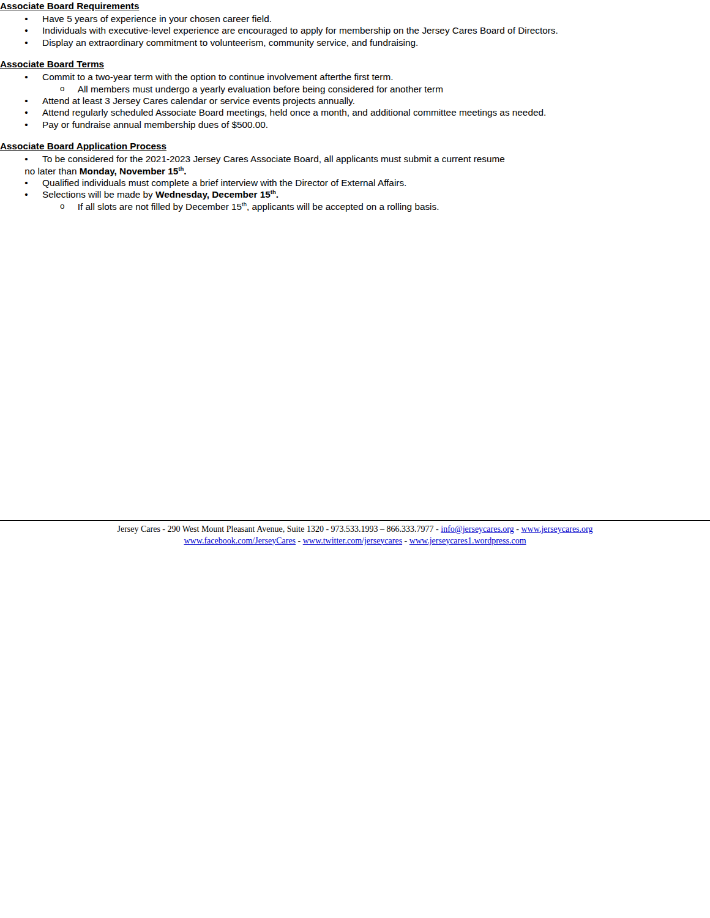Associate Board Requirements
Have 5 years of experience in your chosen career field.
Individuals with executive-level experience are encouraged to apply for membership on the Jersey Cares Board of Directors.
Display an extraordinary commitment to volunteerism, community service, and fundraising.
Associate Board Terms
Commit to a two-year term with the option to continue involvement afterthe first term.
All members must undergo a yearly evaluation before being considered for another term
Attend at least 3 Jersey Cares calendar or service events projects annually.
Attend regularly scheduled Associate Board meetings, held once a month, and additional committee meetings as needed.
Pay or fundraise annual membership dues of $500.00.
Associate Board Application Process
To be considered for the 2021-2023 Jersey Cares Associate Board, all applicants must submit a current resume
no later than Monday, November 15th.
Qualified individuals must complete a brief interview with the Director of External Affairs.
Selections will be made by Wednesday, December 15th.
If all slots are not filled by December 15th, applicants will be accepted on a rolling basis.
Jersey Cares - 290 West Mount Pleasant Avenue, Suite 1320 - 973.533.1993 – 866.333.7977 - info@jerseycares.org - www.jerseycares.org
www.facebook.com/JerseyCares - www.twitter.com/jerseycares - www.jerseycares1.wordpress.com